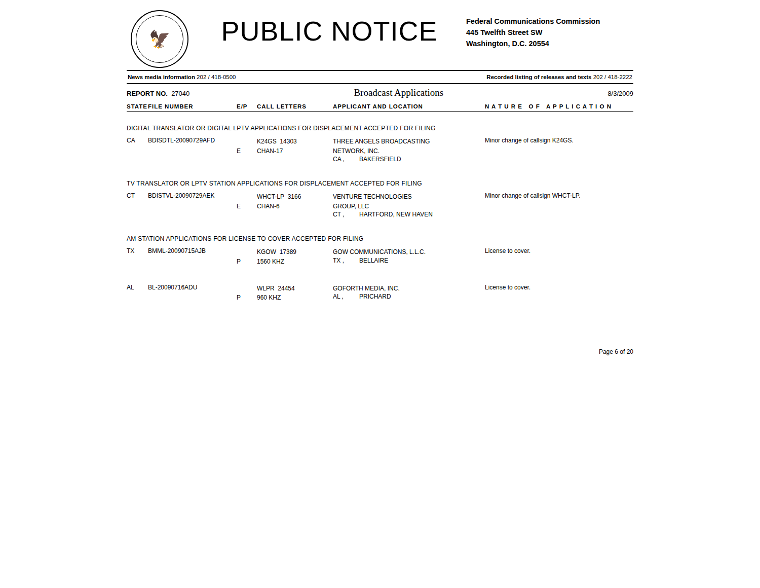🦅
PUBLIC NOTICE
Federal Communications Commission
445 Twelfth Street SW
Washington, D.C. 20554
News media information 202 / 418-0500
Recorded listing of releases and texts 202 / 418-2222
REPORT NO. 27040
Broadcast Applications
8/3/2009
STATE
FILE NUMBER
E/P
CALL LETTERS
APPLICANT AND LOCATION
N A T U R E O F A P P L I C A T I O N
DIGITAL TRANSLATOR OR DIGITAL LPTV APPLICATIONS FOR DISPLACEMENT ACCEPTED FOR FILING
CA
BDISDTL-20090729AFD
E
K24GS 14303
CHAN-17
THREE ANGELS BROADCASTING
NETWORK, INC.
CA ,
BAKERSFIELD
Minor change of callsign K24GS.
TV TRANSLATOR OR LPTV STATION APPLICATIONS FOR DISPLACEMENT ACCEPTED FOR FILING
CT
BDISTVL-20090729AEK
E
WHCT-LP 3166
CHAN-6
VENTURE TECHNOLOGIES
GROUP, LLC
CT ,
HARTFORD, NEW HAVEN
Minor change of callsign WHCT-LP.
AM STATION APPLICATIONS FOR LICENSE TO COVER ACCEPTED FOR FILING
TX
BMML-20090715AJB
P
KGOW 17389
1560 KHZ
GOW COMMUNICATIONS, L.L.C.
TX ,
BELLAIRE
License to cover.
AL
BL-20090716ADU
P
WLPR 24454
960 KHZ
GOFORTH MEDIA, INC.
AL ,
PRICHARD
License to cover.
Page 6 of 20